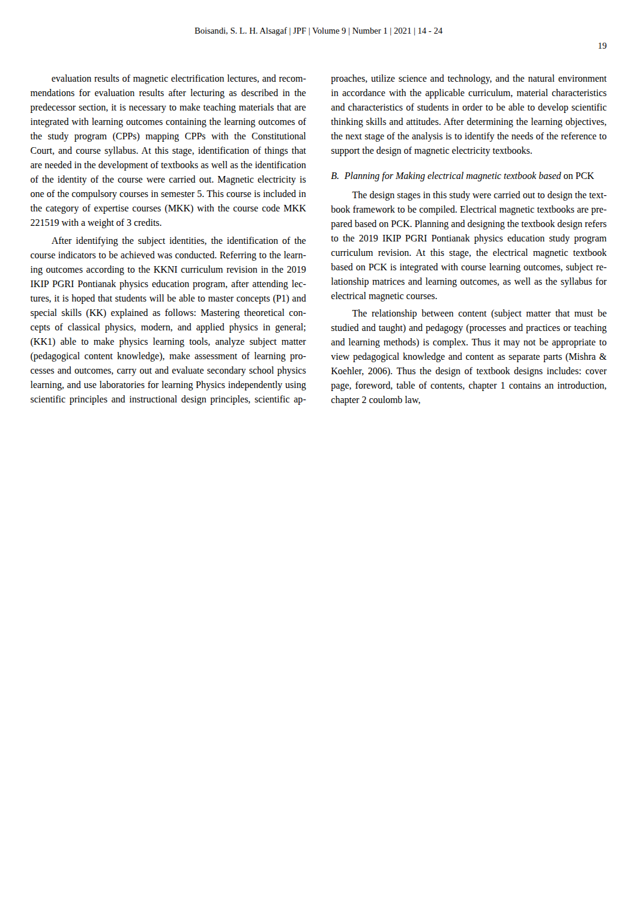Boisandi, S. L. H. Alsagaf | JPF | Volume 9 | Number 1 | 2021 | 14 - 24
19
evaluation results of magnetic electrification lectures, and recommendations for evaluation results after lecturing as described in the predecessor section, it is necessary to make teaching materials that are integrated with learning outcomes containing the learning outcomes of the study program (CPPs) mapping CPPs with the Constitutional Court, and course syllabus. At this stage, identification of things that are needed in the development of textbooks as well as the identification of the identity of the course were carried out. Magnetic electricity is one of the compulsory courses in semester 5. This course is included in the category of expertise courses (MKK) with the course code MKK 221519 with a weight of 3 credits.
After identifying the subject identities, the identification of the course indicators to be achieved was conducted. Referring to the learning outcomes according to the KKNI curriculum revision in the 2019 IKIP PGRI Pontianak physics education program, after attending lectures, it is hoped that students will be able to master concepts (P1) and special skills (KK) explained as follows: Mastering theoretical concepts of classical physics, modern, and applied physics in general; (KK1) able to make physics learning tools, analyze subject matter (pedagogical content knowledge), make assessment of learning processes and outcomes, carry out and evaluate secondary school physics learning, and use laboratories for learning Physics independently using scientific principles and instructional design principles, scientific approaches, utilize science and technology, and the natural environment in accordance with the applicable curriculum, material characteristics and characteristics of students in order to be able to develop scientific thinking skills and attitudes. After determining the learning objectives, the next stage of the analysis is to identify the needs of the reference to support the design of magnetic electricity textbooks.
B. Planning for Making electrical magnetic textbook based on PCK
The design stages in this study were carried out to design the textbook framework to be compiled. Electrical magnetic textbooks are prepared based on PCK. Planning and designing the textbook design refers to the 2019 IKIP PGRI Pontianak physics education study program curriculum revision. At this stage, the electrical magnetic textbook based on PCK is integrated with course learning outcomes, subject relationship matrices and learning outcomes, as well as the syllabus for electrical magnetic courses.
The relationship between content (subject matter that must be studied and taught) and pedagogy (processes and practices or teaching and learning methods) is complex. Thus it may not be appropriate to view pedagogical knowledge and content as separate parts (Mishra & Koehler, 2006). Thus the design of textbook designs includes: cover page, foreword, table of contents, chapter 1 contains an introduction, chapter 2 coulomb law,